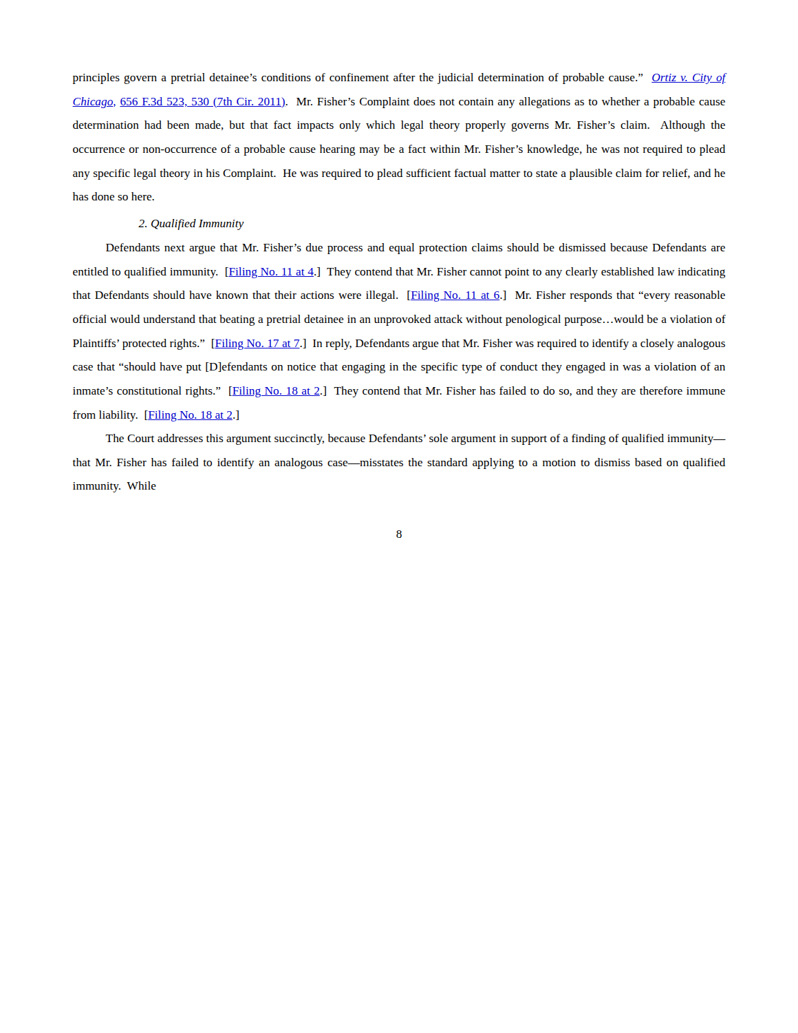principles govern a pretrial detainee’s conditions of confinement after the judicial determination of probable cause.” Ortiz v. City of Chicago, 656 F.3d 523, 530 (7th Cir. 2011). Mr. Fisher’s Complaint does not contain any allegations as to whether a probable cause determination had been made, but that fact impacts only which legal theory properly governs Mr. Fisher’s claim. Although the occurrence or non-occurrence of a probable cause hearing may be a fact within Mr. Fisher’s knowledge, he was not required to plead any specific legal theory in his Complaint. He was required to plead sufficient factual matter to state a plausible claim for relief, and he has done so here.
2. Qualified Immunity
Defendants next argue that Mr. Fisher’s due process and equal protection claims should be dismissed because Defendants are entitled to qualified immunity. [Filing No. 11 at 4.] They contend that Mr. Fisher cannot point to any clearly established law indicating that Defendants should have known that their actions were illegal. [Filing No. 11 at 6.] Mr. Fisher responds that “every reasonable official would understand that beating a pretrial detainee in an unprovoked attack without penological purpose…would be a violation of Plaintiffs’ protected rights.” [Filing No. 17 at 7.] In reply, Defendants argue that Mr. Fisher was required to identify a closely analogous case that “should have put [D]efendants on notice that engaging in the specific type of conduct they engaged in was a violation of an inmate’s constitutional rights.” [Filing No. 18 at 2.] They contend that Mr. Fisher has failed to do so, and they are therefore immune from liability. [Filing No. 18 at 2.]
The Court addresses this argument succinctly, because Defendants’ sole argument in support of a finding of qualified immunity—that Mr. Fisher has failed to identify an analogous case—misstates the standard applying to a motion to dismiss based on qualified immunity. While
8